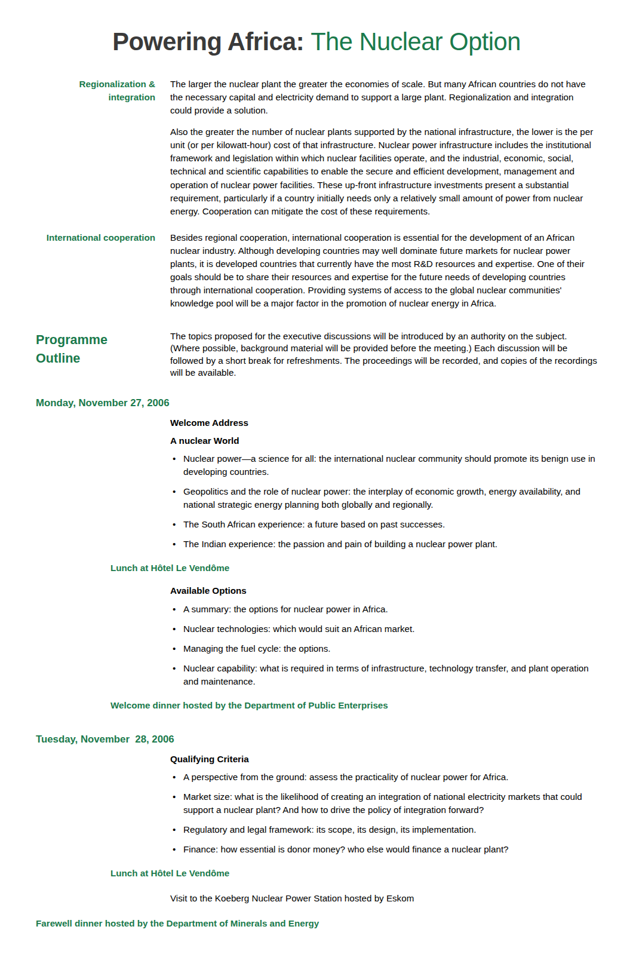Powering Africa: The Nuclear Option
Regionalization & integration
The larger the nuclear plant the greater the economies of scale. But many African countries do not have the necessary capital and electricity demand to support a large plant. Regionalization and integration could provide a solution.
Also the greater the number of nuclear plants supported by the national infrastructure, the lower is the per unit (or per kilowatt-hour) cost of that infrastructure. Nuclear power infrastructure includes the institutional framework and legislation within which nuclear facilities operate, and the industrial, economic, social, technical and scientific capabilities to enable the secure and efficient development, management and operation of nuclear power facilities. These up-front infrastructure investments present a substantial requirement, particularly if a country initially needs only a relatively small amount of power from nuclear energy. Cooperation can mitigate the cost of these requirements.
International cooperation
Besides regional cooperation, international cooperation is essential for the development of an African nuclear industry. Although developing countries may well dominate future markets for nuclear power plants, it is developed countries that currently have the most R&D resources and expertise. One of their goals should be to share their resources and expertise for the future needs of developing countries through international cooperation. Providing systems of access to the global nuclear communities' knowledge pool will be a major factor in the promotion of nuclear energy in Africa.
Programme Outline
The topics proposed for the executive discussions will be introduced by an authority on the subject. (Where possible, background material will be provided before the meeting.) Each discussion will be followed by a short break for refreshments. The proceedings will be recorded, and copies of the recordings will be available.
Monday, November 27, 2006
Welcome Address
A nuclear World
Nuclear power—a science for all: the international nuclear community should promote its benign use in developing countries.
Geopolitics and the role of nuclear power: the interplay of economic growth, energy availability, and national strategic energy planning both globally and regionally.
The South African experience: a future based on past successes.
The Indian experience: the passion and pain of building a nuclear power plant.
Lunch at Hôtel Le Vendôme
Available Options
A summary: the options for nuclear power in Africa.
Nuclear technologies: which would suit an African market.
Managing the fuel cycle: the options.
Nuclear capability: what is required in terms of infrastructure, technology transfer, and plant operation and maintenance.
Welcome dinner hosted by the Department of Public Enterprises
Tuesday, November 28, 2006
Qualifying Criteria
A perspective from the ground: assess the practicality of nuclear power for Africa.
Market size: what is the likelihood of creating an integration of national electricity markets that could support a nuclear plant? And how to drive the policy of integration forward?
Regulatory and legal framework: its scope, its design, its implementation.
Finance: how essential is donor money? who else would finance a nuclear plant?
Lunch at Hôtel Le Vendôme
Visit to the Koeberg Nuclear Power Station hosted by Eskom
Farewell dinner hosted by the Department of Minerals and Energy